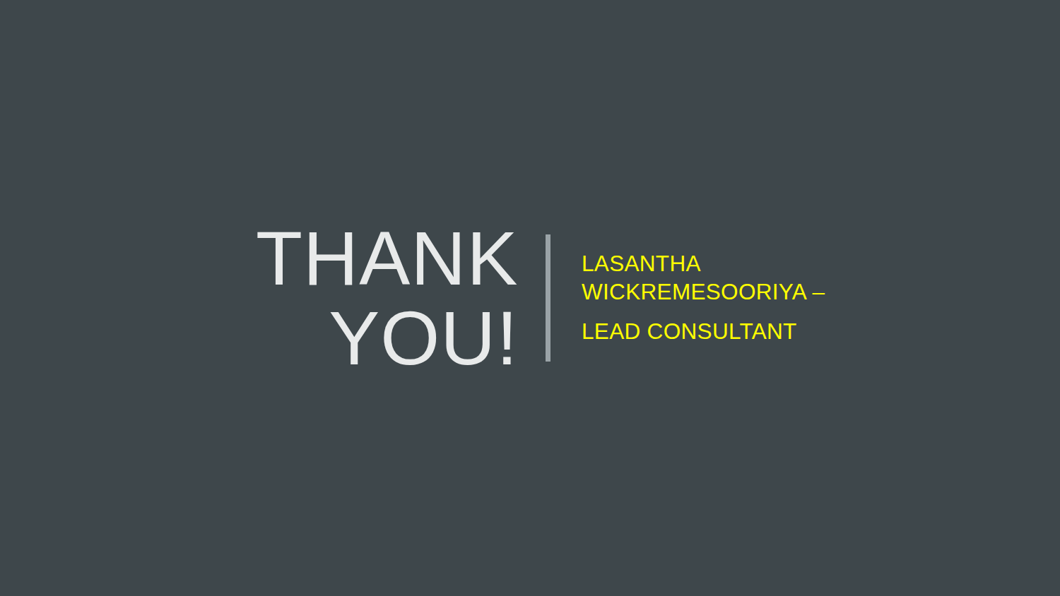THANK YOU!
LASANTHA WICKREMESOORIYA –
LEAD CONSULTANT